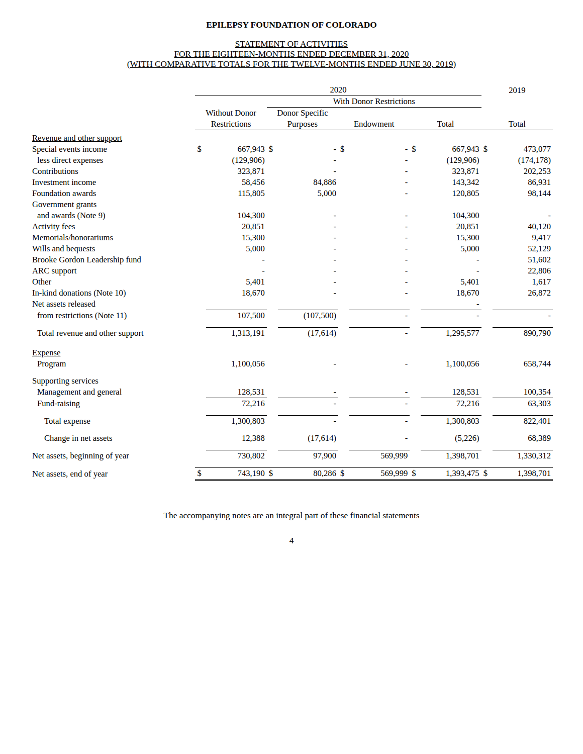EPILEPSY FOUNDATION OF COLORADO
STATEMENT OF ACTIVITIES
FOR THE EIGHTEEN-MONTHS ENDED DECEMBER 31, 2020
(WITH COMPARATIVE TOTALS FOR THE TWELVE-MONTHS ENDED JUNE 30, 2019)
| | 2020 | 2019 |
| | | With Donor Restrictions | |
| | Without Donor | Donor Specific | | | |
| | Restrictions | Purposes | Endowment | Total | Total |
| Revenue and other support | |
| Special events income | $ | 667,943 | $ | - | $ | - | $ | 667,943 | $ | 473,077 |
| less direct expenses | | (129,906) | | - | | - | | (129,906) | | (174,178) |
| Contributions | | 323,871 | | - | | - | | 323,871 | | 202,253 |
| Investment income | | 58,456 | | 84,886 | | - | | 143,342 | | 86,931 |
| Foundation awards | | 115,805 | | 5,000 | | - | | 120,805 | | 98,144 |
| Government grants | |
| and awards (Note 9) | | 104,300 | | - | | - | | 104,300 | | - |
| Activity fees | | 20,851 | | - | | - | | 20,851 | | 40,120 |
| Memorials/honorariums | | 15,300 | | - | | - | | 15,300 | | 9,417 |
| Wills and bequests | | 5,000 | | - | | - | | 5,000 | | 52,129 |
| Brooke Gordon Leadership fund | | - | | - | | - | | - | | 51,602 |
| ARC support | | - | | - | | - | | - | | 22,806 |
| Other | | 5,401 | | - | | - | | 5,401 | | 1,617 |
| In-kind donations (Note 10) | | 18,670 | | - | | - | | 18,670 | | 26,872 |
| Net assets released | | | | | | | | - | | |
| from restrictions (Note 11) | | 107,500 | | (107,500) | | - | | - | | - |
| Total revenue and other support | | 1,313,191 | | (17,614) | | - | | 1,295,577 | | 890,790 |
| Expense | |
| Program | | 1,100,056 | | - | | - | | 1,100,056 | | 658,744 |
| Supporting services | |
| Management and general | | 128,531 | | - | | - | | 128,531 | | 100,354 |
| Fund-raising | | 72,216 | | - | | - | | 72,216 | | 63,303 |
| Total expense | | 1,300,803 | | - | | - | | 1,300,803 | | 822,401 |
| Change in net assets | | 12,388 | | (17,614) | | - | | (5,226) | | 68,389 |
| Net assets, beginning of year | | 730,802 | | 97,900 | | 569,999 | | 1,398,701 | | 1,330,312 |
| Net assets, end of year | $ | 743,190 | $ | 80,286 | $ | 569,999 | $ | 1,393,475 | $ | 1,398,701 |
The accompanying notes are an integral part of these financial statements
4